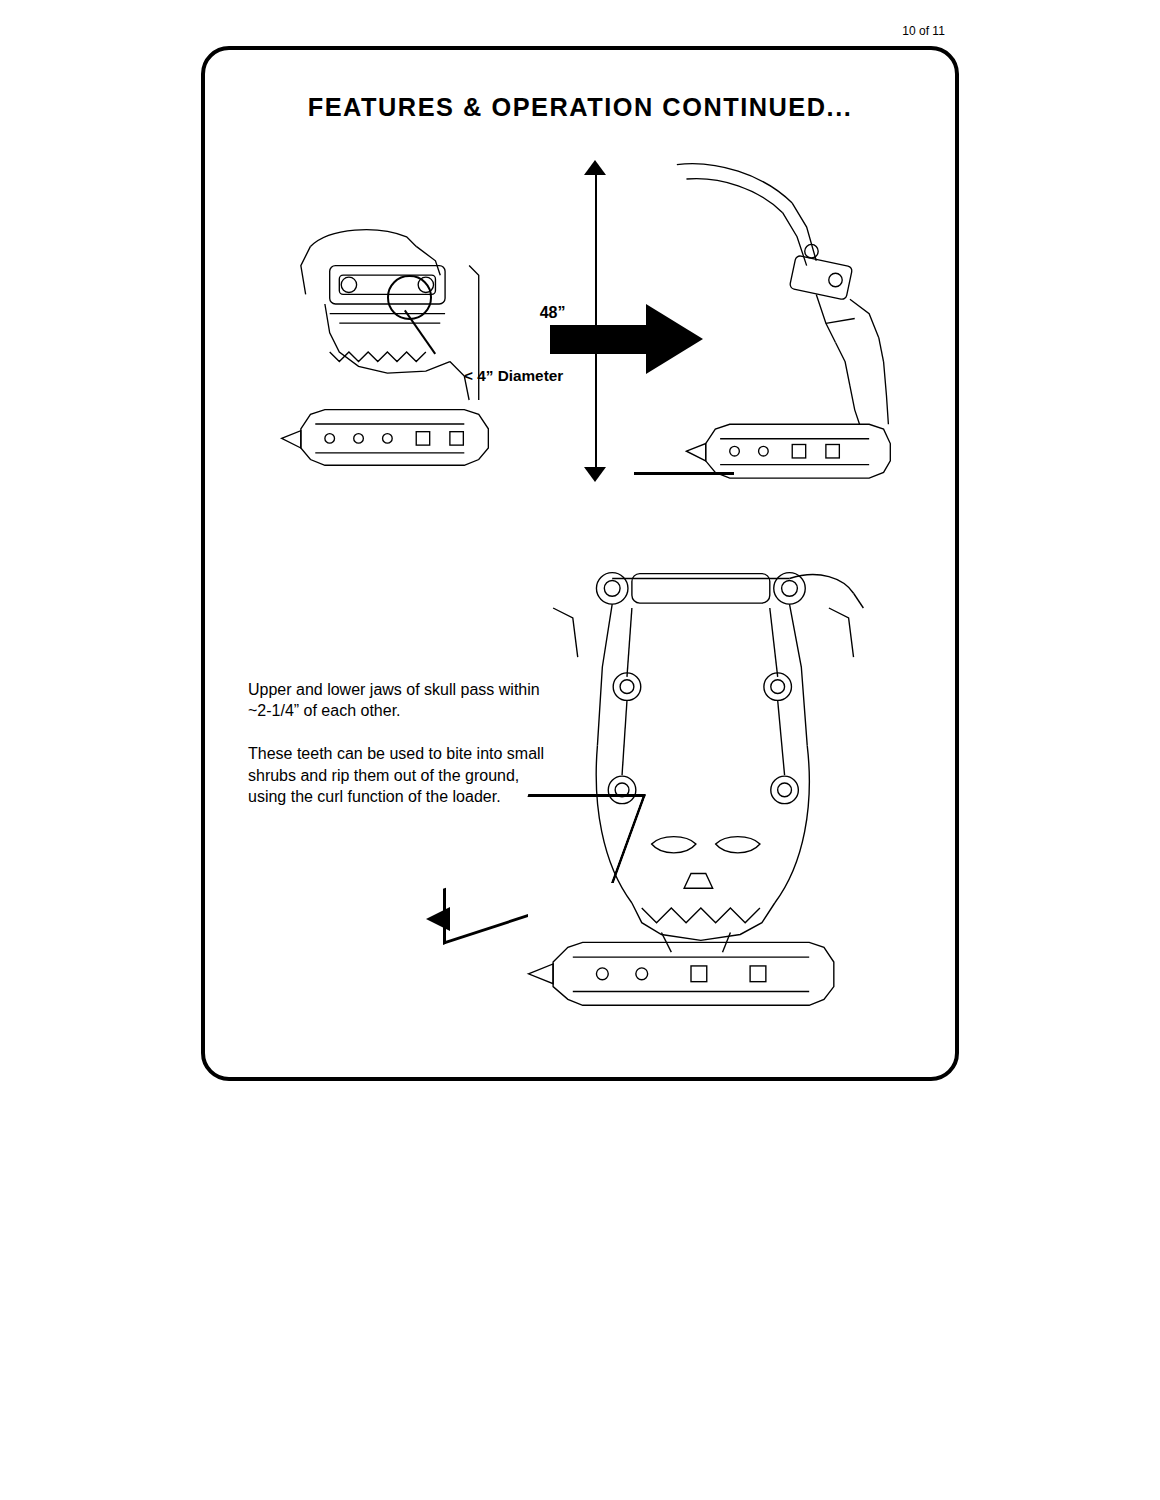10 of 11
FEATURES & OPERATION CONTINUED...
< 4” Diameter
48”
Upper and lower jaws of skull pass within ~2-1/4” of each other.
These teeth can be used to bite into small shrubs and rip them out of the ground, using the curl function of the loader.